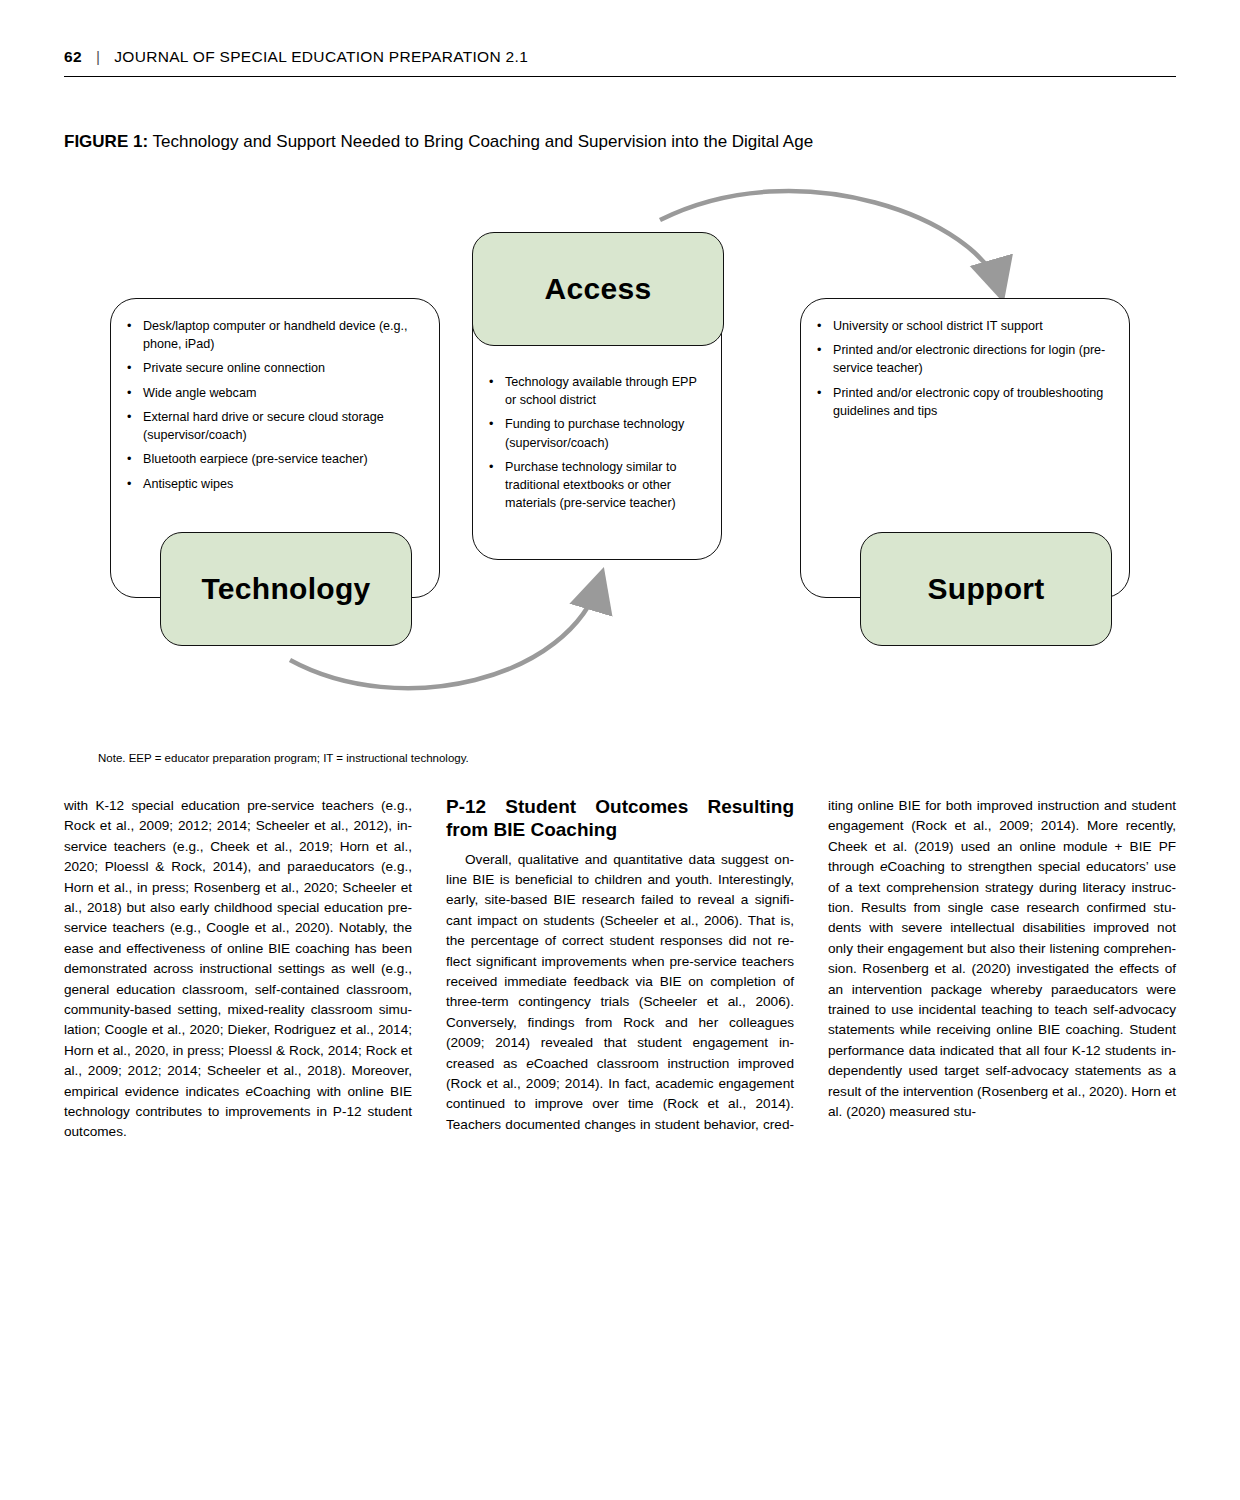62 | JOURNAL OF SPECIAL EDUCATION PREPARATION 2.1
FIGURE 1: Technology and Support Needed to Bring Coaching and Supervision into the Digital Age
Desk/laptop computer or handheld device (e.g., phone, iPad)
Private secure online connection
Wide angle webcam
External hard drive or secure cloud storage (supervisor/coach)
Bluetooth earpiece (pre-service teacher)
Antiseptic wipes
Technology
Access
Technology available through EPP or school district
Funding to purchase technology (supervisor/coach)
Purchase technology similar to traditional etextbooks or other materials (pre-service teacher)
University or school district IT support
Printed and/or electronic directions for login (pre-service teacher)
Printed and/or electronic copy of troubleshooting guidelines and tips
Support
Note. EEP = educator preparation program; IT = instructional technology.
with K-12 special education pre-service teachers (e.g., Rock et al., 2009; 2012; 2014; Scheeler et al., 2012), in-service teachers (e.g., Cheek et al., 2019; Horn et al., 2020; Ploessl & Rock, 2014), and paraeducators (e.g., Horn et al., in press; Rosenberg et al., 2020; Scheeler et al., 2018) but also early childhood special education pre-service teachers (e.g., Coogle et al., 2020). Notably, the ease and effectiveness of online BIE coaching has been demonstrated across instructional settings as well (e.g., general education classroom, self-contained classroom, community-based setting, mixed-reality classroom simulation; Coogle et al., 2020; Dieker, Rodriguez et al., 2014; Horn et al., 2020, in press; Ploessl & Rock, 2014; Rock et al., 2009; 2012; 2014; Scheeler et al., 2018). Moreover, empirical evidence indicates e Coaching with online BIE technology contributes to improvements in P-12 student outcomes.
P-12 Student Outcomes Resulting from BIE Coaching
Overall, qualitative and quantitative data suggest online BIE is beneficial to children and youth. Interestingly, early, site-based BIE research failed to reveal a significant impact on students (Scheeler et al., 2006). That is, the percentage of correct student responses did not reflect significant improvements when pre-service teachers received immediate feedback via BIE on completion of three-term contingency trials (Scheeler et al., 2006). Conversely, findings from Rock and her colleagues (2009; 2014) revealed that student engagement increased as e Coached classroom instruction improved (Rock et al., 2009; 2014). In fact, academic engagement continued to improve over time (Rock et al., 2014). Teachers documented changes in student behavior, crediting online BIE for both improved instruction and student engagement (Rock et al., 2009; 2014). More recently, Cheek et al. (2019) used an online module + BIE PF through e Coaching to strengthen special educators’ use of a text comprehension strategy during literacy instruction. Results from single case research confirmed students with severe intellectual disabilities improved not only their engagement but also their listening comprehension. Rosenberg et al. (2020) investigated the effects of an intervention package whereby paraeducators were trained to use incidental teaching to teach self-advocacy statements while receiving online BIE coaching. Student performance data indicated that all four K-12 students independently used target self-advocacy statements as a result of the intervention (Rosenberg et al., 2020). Horn et al. (2020) measured stu-